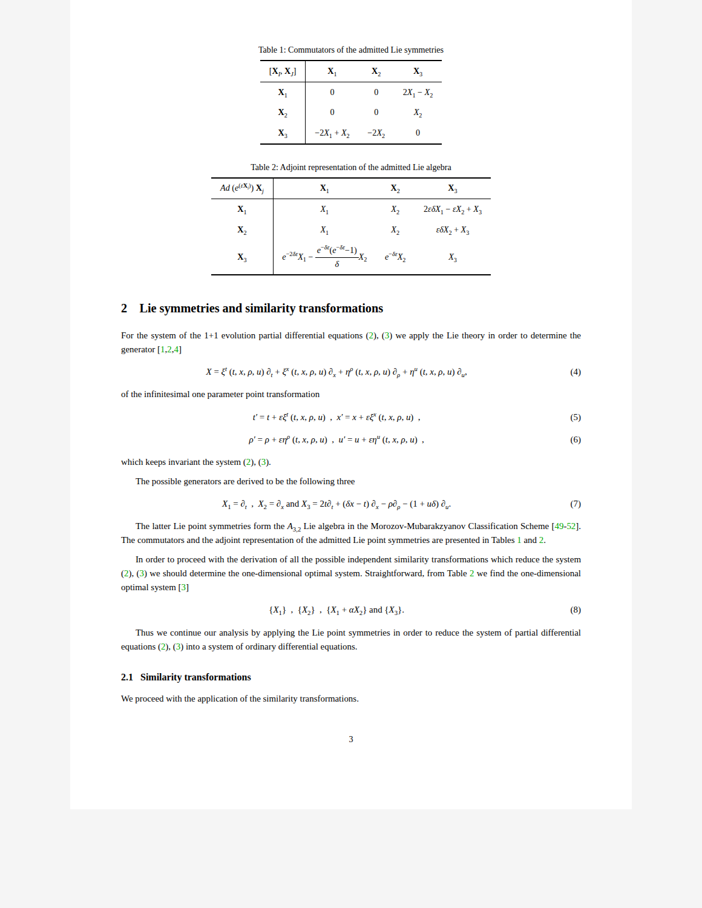Table 1: Commutators of the admitted Lie symmetries
| [ X I , X J ] | X 1 | X 2 | X 3 |
| --- | --- | --- | --- |
| X 1 | 0 | 0 | 2 X 1 − X 2 |
| X 2 | 0 | 0 | X 2 |
| X 3 | −2 X 1 + X 2 | −2 X 2 | 0 |
Table 2: Adjoint representation of the admitted Lie algebra
| Ad ( e ( ε X i ) ) X j | X 1 | X 2 | X 3 |
| --- | --- | --- | --- |
| X 1 | X 1 | X 2 | 2 εδX 1 − εX 2 + X 3 |
| X 2 | X 1 | X 2 | εδX 2 + X 3 |
| X 3 | e −2 δε X 1 − e − δε ( e − δε −1) δ X 2 | e − δε X 2 | X 3 |
2 Lie symmetries and similarity transformations
For the system of the 1+1 evolution partial differential equations (2), (3) we apply the Lie theory in order to determine the generator [1,2,4]
X = ξt (t, x, ρ, u) ∂t + ξx (t, x, ρ, u) ∂x + ηρ (t, x, ρ, u) ∂ρ + ηu (t, x, ρ, u) ∂u,
(4)
of the infinitesimal one parameter point transformation
t′ = t + εξt (t, x, ρ, u) , x′ = x + εξx (t, x, ρ, u) ,
(5)
ρ′ = ρ + εηρ (t, x, ρ, u) , u′ = u + εηu (t, x, ρ, u) ,
(6)
which keeps invariant the system (2), (3).
The possible generators are derived to be the following three
X1 = ∂t , X2 = ∂x and X3 = 2t∂t + (δx − t) ∂x − ρ∂ρ − (1 + uδ) ∂u.
(7)
The latter Lie point symmetries form the A3,2 Lie algebra in the Morozov-Mubarakzyanov Classification Scheme [49-52]. The commutators and the adjoint representation of the admitted Lie point symmetries are presented in Tables 1 and 2.
In order to proceed with the derivation of all the possible independent similarity transformations which reduce the system (2), (3) we should determine the one-dimensional optimal system. Straightforward, from Table 2 we find the one-dimensional optimal system [3]
{X1} , {X2} , {X1 + αX2} and {X3}.
(8)
Thus we continue our analysis by applying the Lie point symmetries in order to reduce the system of partial differential equations (2), (3) into a system of ordinary differential equations.
2.1 Similarity transformations
We proceed with the application of the similarity transformations.
3